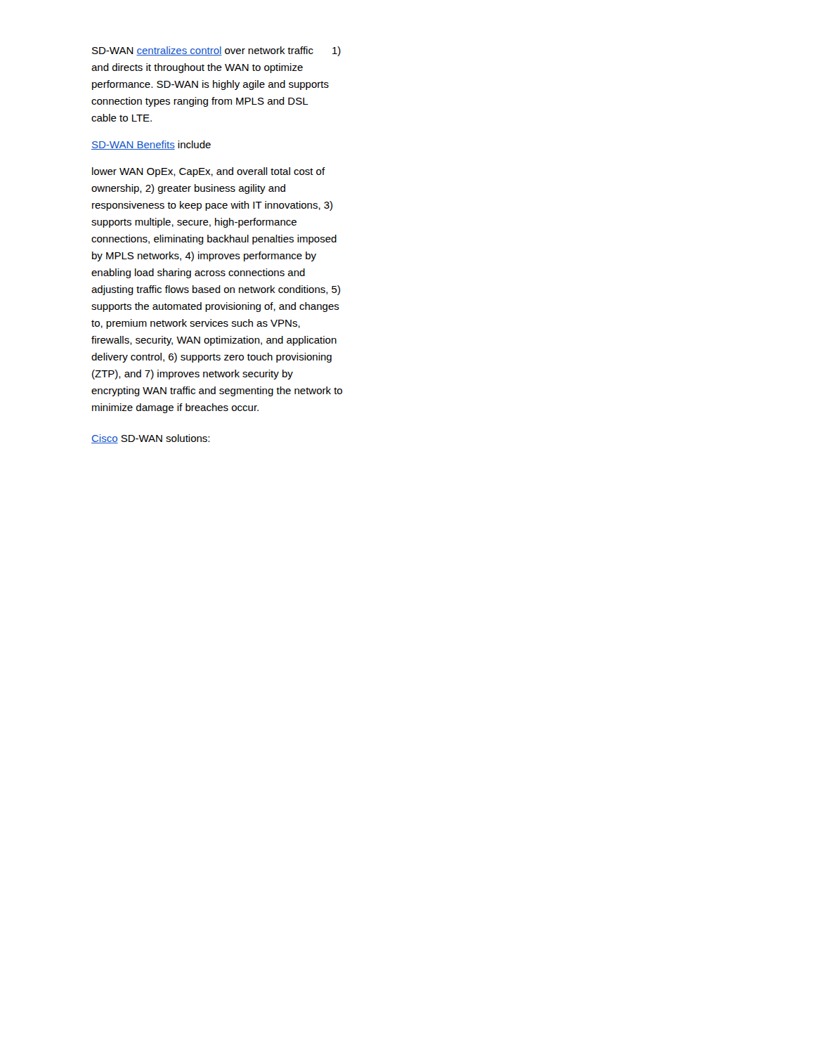SD-WAN centralizes control over network traffic and directs it throughout the WAN to optimize performance. SD-WAN is highly agile and supports connection types ranging from MPLS and DSL cable to LTE.
SD-WAN Benefits include
1) lower WAN OpEx, CapEx, and overall total cost of ownership, 2) greater business agility and responsiveness to keep pace with IT innovations, 3) supports multiple, secure, high-performance connections, eliminating backhaul penalties imposed by MPLS networks, 4) improves performance by enabling load sharing across connections and adjusting traffic flows based on network conditions, 5) supports the automated provisioning of, and changes to, premium network services such as VPNs, firewalls, security, WAN optimization, and application delivery control, 6) supports zero touch provisioning (ZTP), and 7) improves network security by encrypting WAN traffic and segmenting the network to minimize damage if breaches occur.
Cisco SD-WAN solutions: